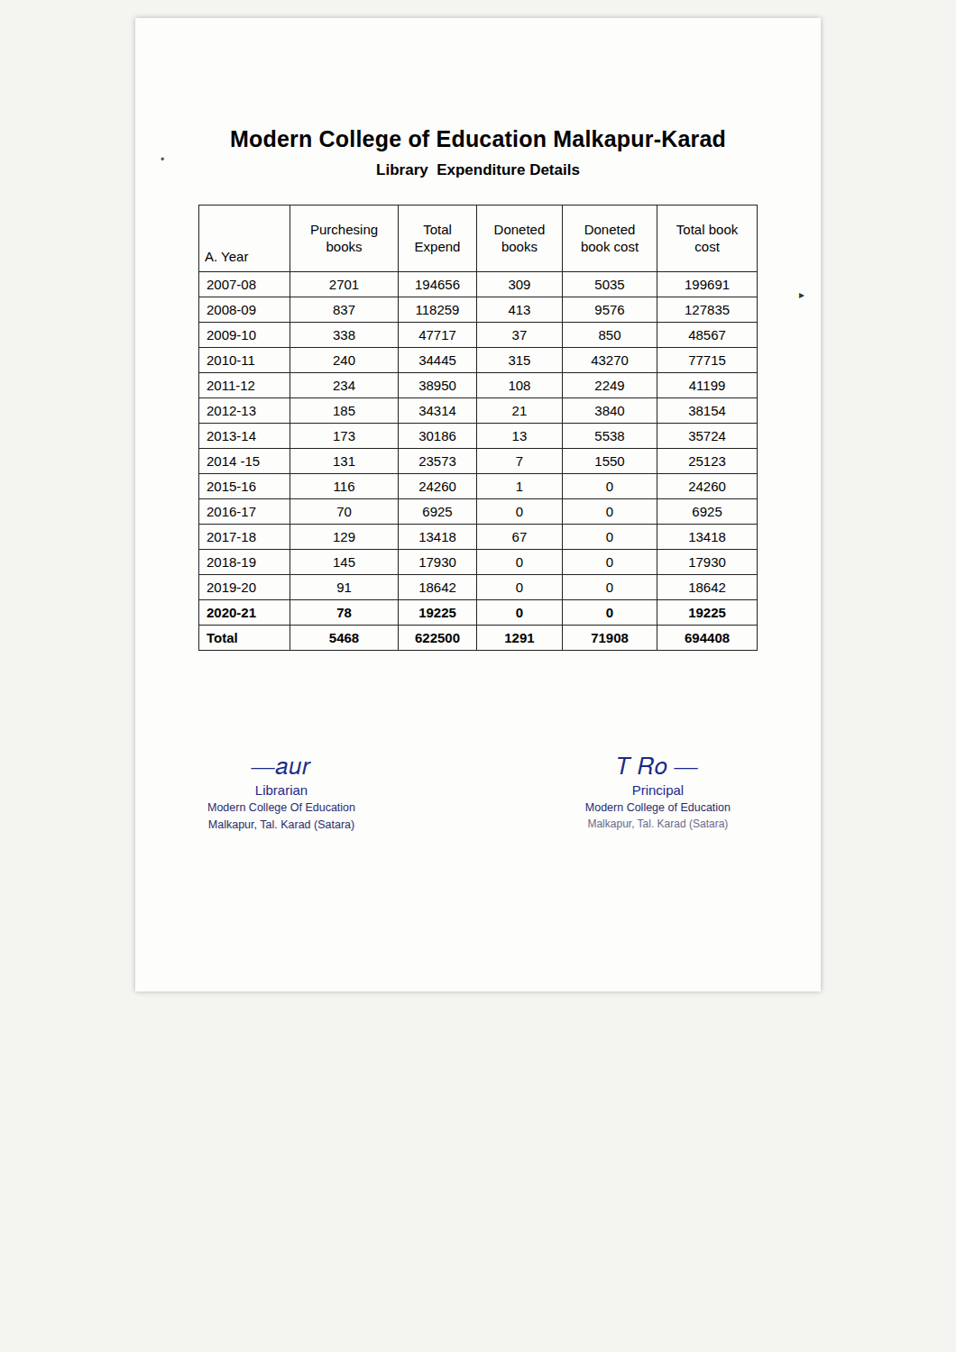• ▸
Modern College of Education Malkapur-Karad
Library Expenditure Details
| A. Year | Purchesing books | Total Expend | Doneted books | Doneted book cost | Total book cost |
| --- | --- | --- | --- | --- | --- |
| 2007-08 | 2701 | 194656 | 309 | 5035 | 199691 |
| 2008-09 | 837 | 118259 | 413 | 9576 | 127835 |
| 2009-10 | 338 | 47717 | 37 | 850 | 48567 |
| 2010-11 | 240 | 34445 | 315 | 43270 | 77715 |
| 2011-12 | 234 | 38950 | 108 | 2249 | 41199 |
| 2012-13 | 185 | 34314 | 21 | 3840 | 38154 |
| 2013-14 | 173 | 30186 | 13 | 5538 | 35724 |
| 2014 -15 | 131 | 23573 | 7 | 1550 | 25123 |
| 2015-16 | 116 | 24260 | 1 | 0 | 24260 |
| 2016-17 | 70 | 6925 | 0 | 0 | 6925 |
| 2017-18 | 129 | 13418 | 67 | 0 | 13418 |
| 2018-19 | 145 | 17930 | 0 | 0 | 17930 |
| 2019-20 | 91 | 18642 | 0 | 0 | 18642 |
| 2020-21 | 78 | 19225 | 0 | 0 | 19225 |
| Total | 5468 | 622500 | 1291 | 71908 | 694408 |
—𝑎𝑢𝑟
Librarian
Modern College Of Education
Malkapur, Tal. Karad (Satara)
𝑇 𝑅𝑜 —
Principal
Modern College of Education
Malkapur, Tal. Karad (Satara)